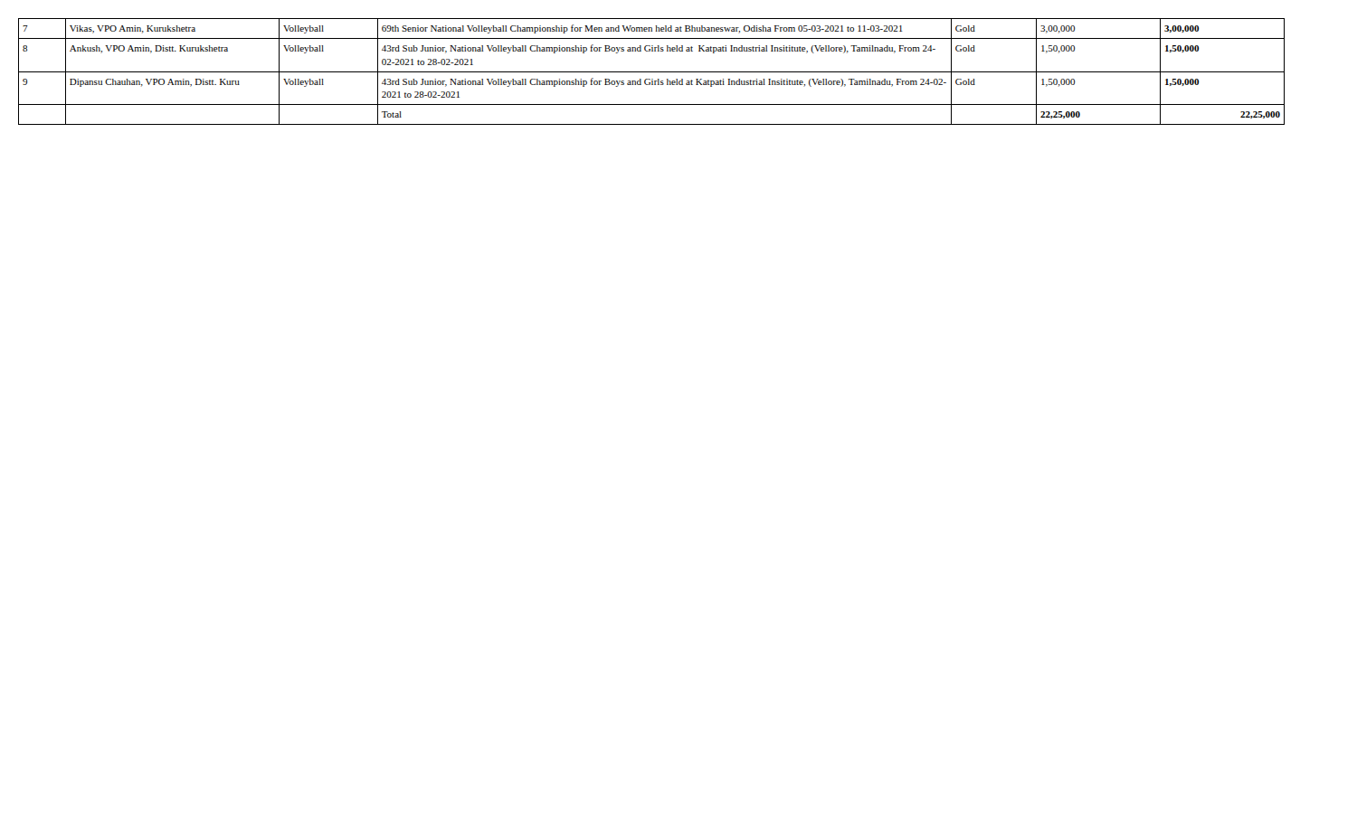| 7 | Vikas, VPO Amin, Kurukshetra | Volleyball | 69th Senior National Volleyball Championship for Men and Women held at Bhubaneswar, Odisha From 05-03-2021 to 11-03-2021 | Gold | 3,00,000 | 3,00,000 |
| 8 | Ankush, VPO Amin, Distt. Kurukshetra | Volleyball | 43rd Sub Junior, National Volleyball Championship for Boys and Girls held at Katpati Industrial Insititute, (Vellore), Tamilnadu, From 24-02-2021 to 28-02-2021 | Gold | 1,50,000 | 1,50,000 |
| 9 | Dipansu Chauhan, VPO Amin, Distt. Kuru | Volleyball | 43rd Sub Junior, National Volleyball Championship for Boys and Girls held at Katpati Industrial Insititute, (Vellore), Tamilnadu, From 24-02-2021 to 28-02-2021 | Gold | 1,50,000 | 1,50,000 |
| | | | Total | | 22,25,000 | 22,25,000 |